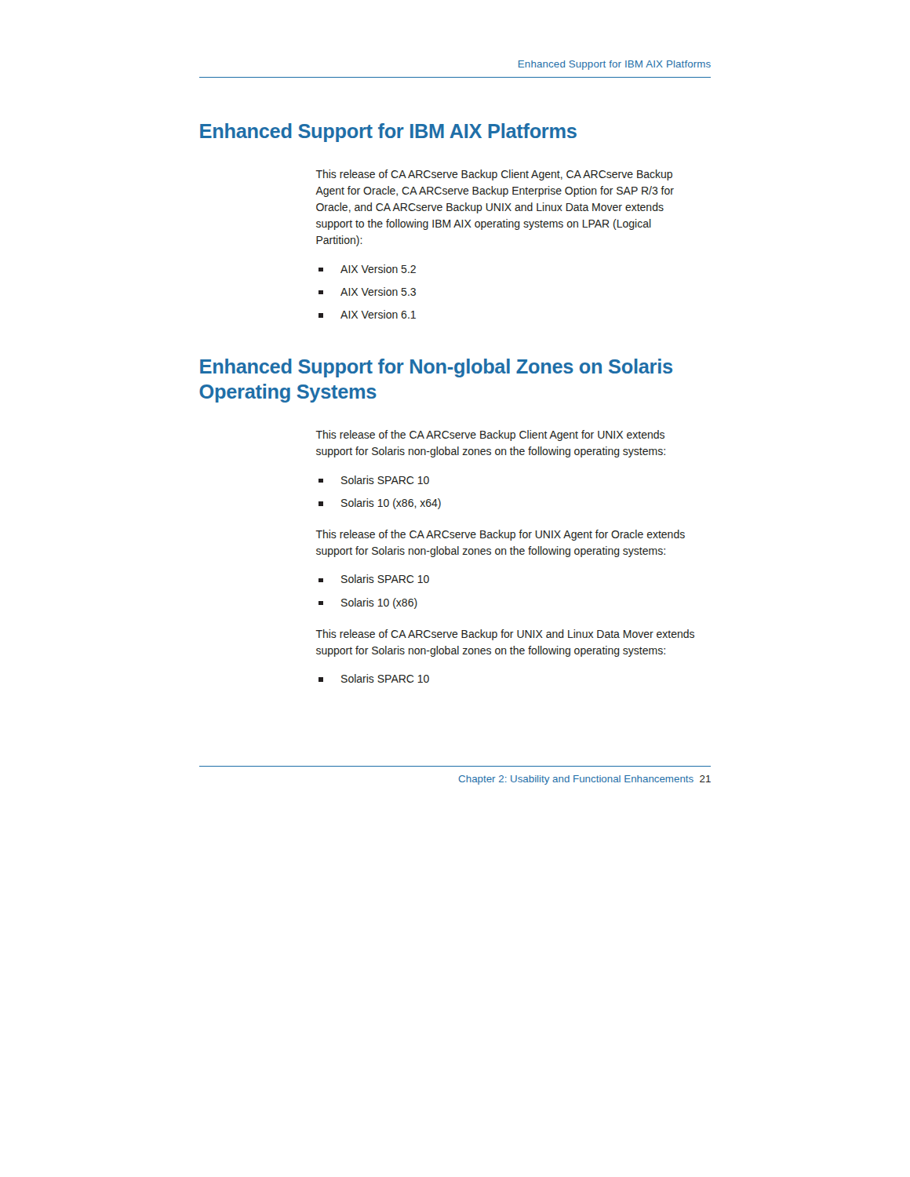Enhanced Support for IBM AIX Platforms
Enhanced Support for IBM AIX Platforms
This release of CA ARCserve Backup Client Agent, CA ARCserve Backup Agent for Oracle, CA ARCserve Backup Enterprise Option for SAP R/3 for Oracle, and CA ARCserve Backup UNIX and Linux Data Mover extends support to the following IBM AIX operating systems on LPAR (Logical Partition):
AIX Version 5.2
AIX Version 5.3
AIX Version 6.1
Enhanced Support for Non-global Zones on Solaris Operating Systems
This release of the CA ARCserve Backup Client Agent for UNIX extends support for Solaris non-global zones on the following operating systems:
Solaris SPARC 10
Solaris 10 (x86, x64)
This release of the CA ARCserve Backup for UNIX Agent for Oracle extends support for Solaris non-global zones on the following operating systems:
Solaris SPARC 10
Solaris 10 (x86)
This release of CA ARCserve Backup for UNIX and Linux Data Mover extends support for Solaris non-global zones on the following operating systems:
Solaris SPARC 10
Chapter 2: Usability and Functional Enhancements 21